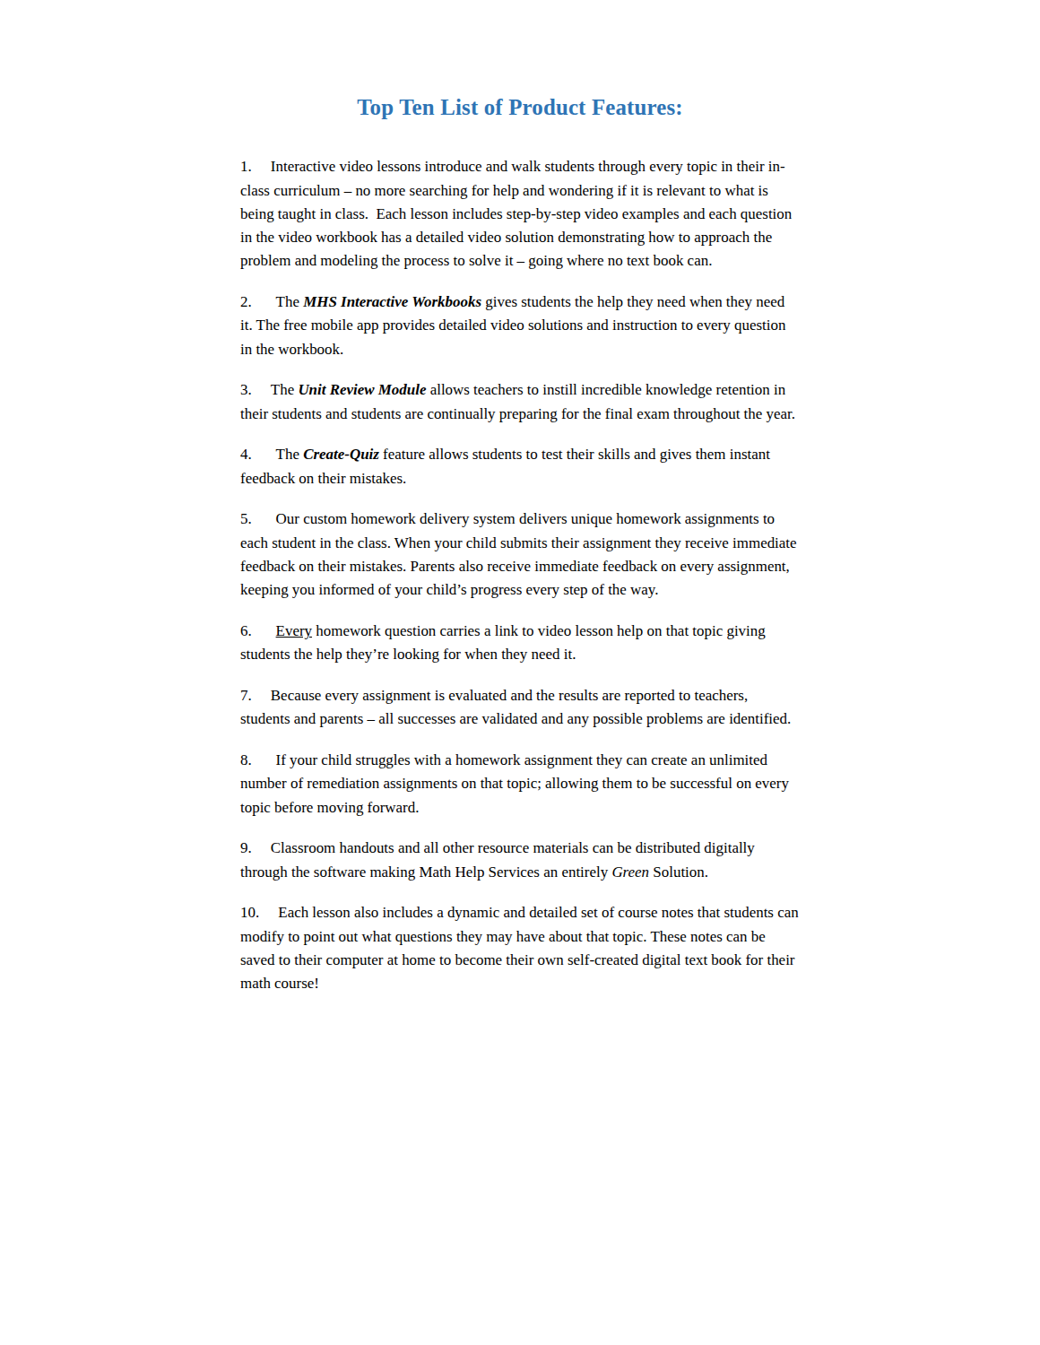Top Ten List of Product Features:
1. Interactive video lessons introduce and walk students through every topic in their in-class curriculum – no more searching for help and wondering if it is relevant to what is being taught in class. Each lesson includes step-by-step video examples and each question in the video workbook has a detailed video solution demonstrating how to approach the problem and modeling the process to solve it – going where no text book can.
2. The MHS Interactive Workbooks gives students the help they need when they need it. The free mobile app provides detailed video solutions and instruction to every question in the workbook.
3. The Unit Review Module allows teachers to instill incredible knowledge retention in their students and students are continually preparing for the final exam throughout the year.
4. The Create-Quiz feature allows students to test their skills and gives them instant feedback on their mistakes.
5. Our custom homework delivery system delivers unique homework assignments to each student in the class. When your child submits their assignment they receive immediate feedback on their mistakes. Parents also receive immediate feedback on every assignment, keeping you informed of your child’s progress every step of the way.
6. Every homework question carries a link to video lesson help on that topic giving students the help they’re looking for when they need it.
7. Because every assignment is evaluated and the results are reported to teachers, students and parents – all successes are validated and any possible problems are identified.
8. If your child struggles with a homework assignment they can create an unlimited number of remediation assignments on that topic; allowing them to be successful on every topic before moving forward.
9. Classroom handouts and all other resource materials can be distributed digitally through the software making Math Help Services an entirely Green Solution.
10. Each lesson also includes a dynamic and detailed set of course notes that students can modify to point out what questions they may have about that topic. These notes can be saved to their computer at home to become their own self-created digital text book for their math course!